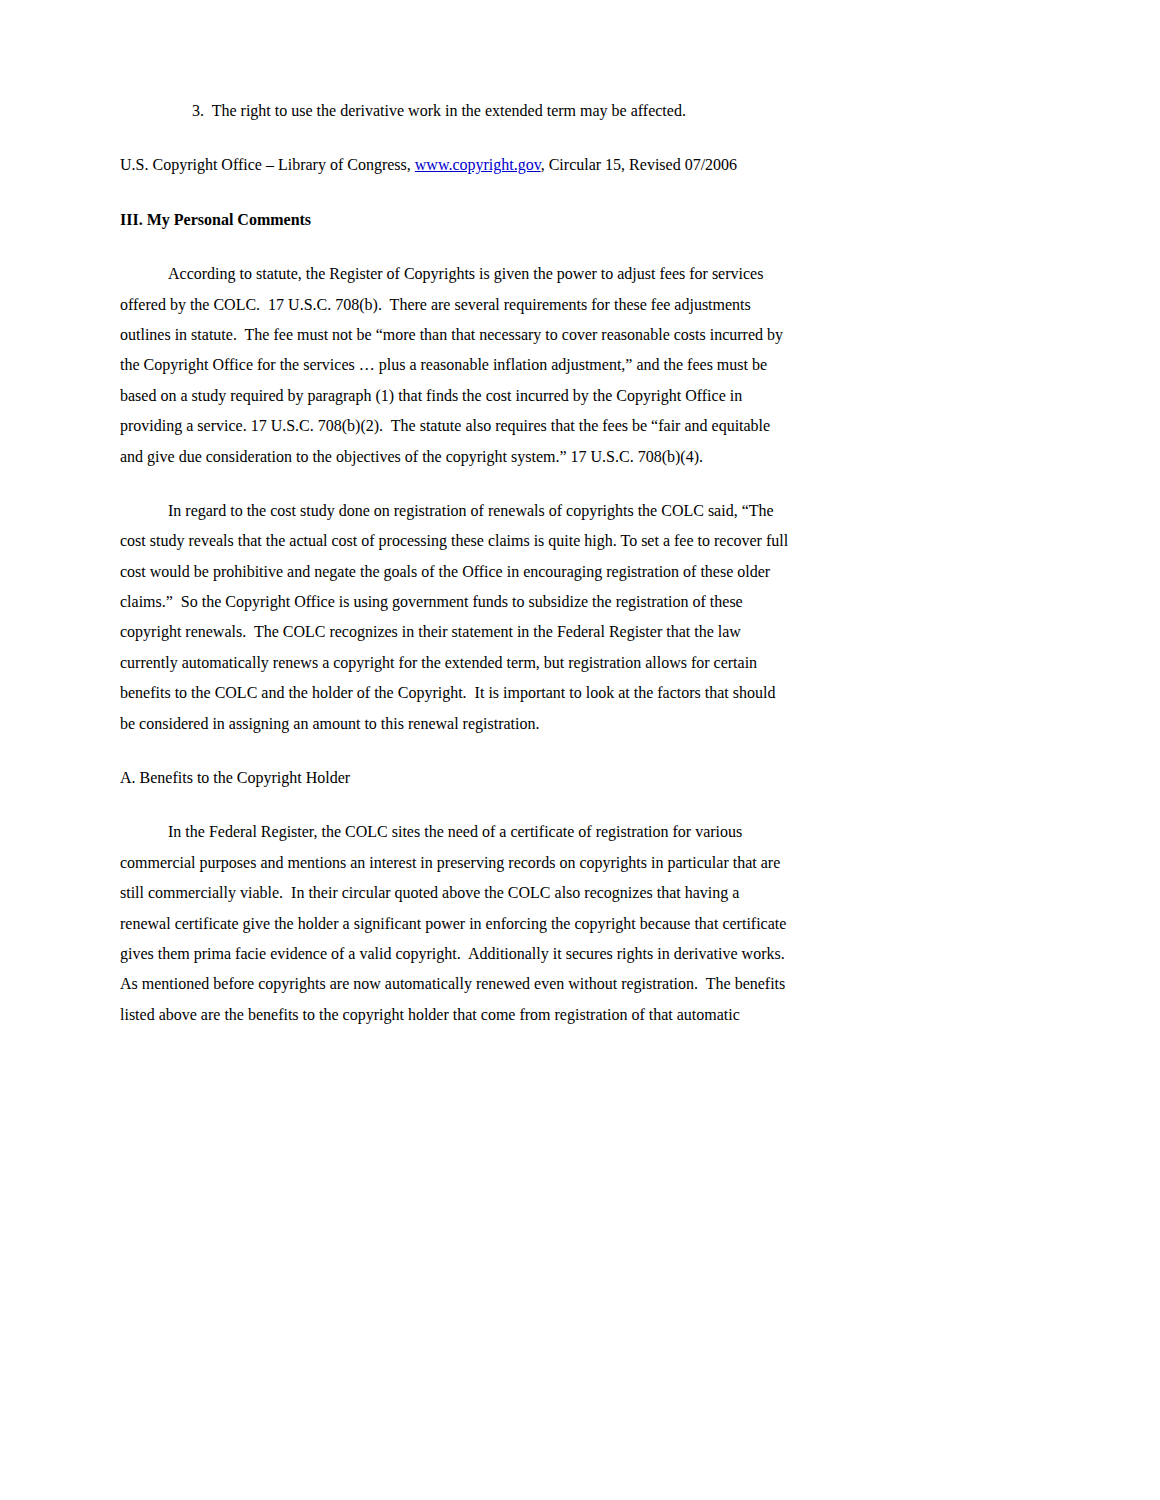3. The right to use the derivative work in the extended term may be affected.
U.S. Copyright Office – Library of Congress, www.copyright.gov, Circular 15, Revised 07/2006
III. My Personal Comments
According to statute, the Register of Copyrights is given the power to adjust fees for services offered by the COLC. 17 U.S.C. 708(b). There are several requirements for these fee adjustments outlines in statute. The fee must not be “more than that necessary to cover reasonable costs incurred by the Copyright Office for the services … plus a reasonable inflation adjustment,” and the fees must be based on a study required by paragraph (1) that finds the cost incurred by the Copyright Office in providing a service. 17 U.S.C. 708(b)(2). The statute also requires that the fees be “fair and equitable and give due consideration to the objectives of the copyright system.” 17 U.S.C. 708(b)(4).
In regard to the cost study done on registration of renewals of copyrights the COLC said, “The cost study reveals that the actual cost of processing these claims is quite high. To set a fee to recover full cost would be prohibitive and negate the goals of the Office in encouraging registration of these older claims.” So the Copyright Office is using government funds to subsidize the registration of these copyright renewals. The COLC recognizes in their statement in the Federal Register that the law currently automatically renews a copyright for the extended term, but registration allows for certain benefits to the COLC and the holder of the Copyright. It is important to look at the factors that should be considered in assigning an amount to this renewal registration.
A. Benefits to the Copyright Holder
In the Federal Register, the COLC sites the need of a certificate of registration for various commercial purposes and mentions an interest in preserving records on copyrights in particular that are still commercially viable. In their circular quoted above the COLC also recognizes that having a renewal certificate give the holder a significant power in enforcing the copyright because that certificate gives them prima facie evidence of a valid copyright. Additionally it secures rights in derivative works. As mentioned before copyrights are now automatically renewed even without registration. The benefits listed above are the benefits to the copyright holder that come from registration of that automatic